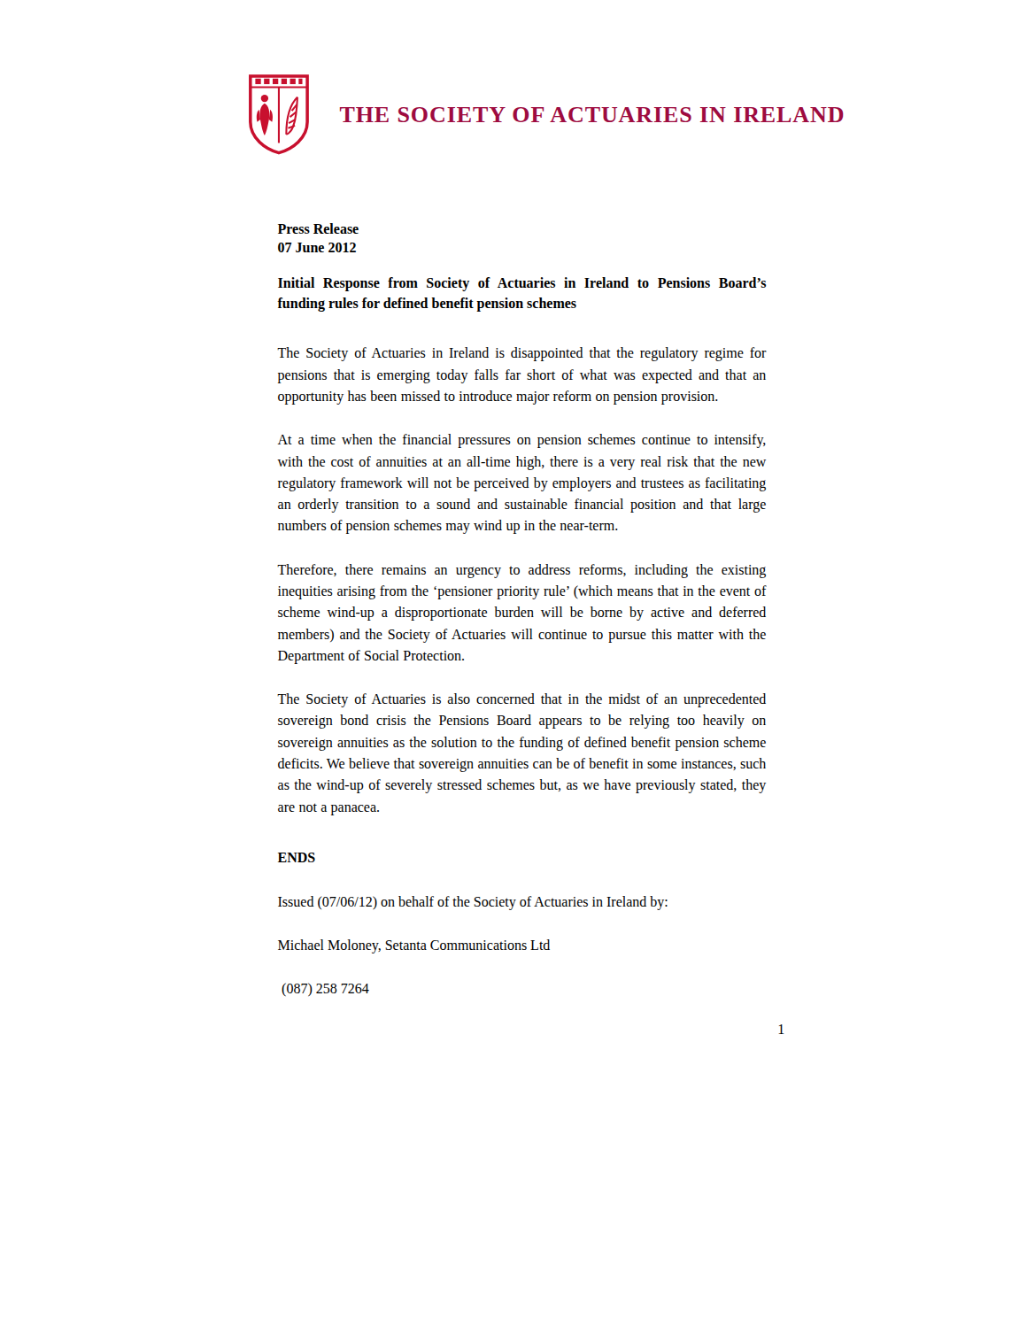THE SOCIETY OF ACTUARIES IN IRELAND
Press Release 07 June 2012
Initial Response from Society of Actuaries in Ireland to Pensions Board’s funding rules for defined benefit pension schemes
The Society of Actuaries in Ireland is disappointed that the regulatory regime for pensions that is emerging today falls far short of what was expected and that an opportunity has been missed to introduce major reform on pension provision.
At a time when the financial pressures on pension schemes continue to intensify, with the cost of annuities at an all-time high, there is a very real risk that the new regulatory framework will not be perceived by employers and trustees as facilitating an orderly transition to a sound and sustainable financial position and that large numbers of pension schemes may wind up in the near-term.
Therefore, there remains an urgency to address reforms, including the existing inequities arising from the ‘pensioner priority rule’ (which means that in the event of scheme wind-up a disproportionate burden will be borne by active and deferred members) and the Society of Actuaries will continue to pursue this matter with the Department of Social Protection.
The Society of Actuaries is also concerned that in the midst of an unprecedented sovereign bond crisis the Pensions Board appears to be relying too heavily on sovereign annuities as the solution to the funding of defined benefit pension scheme deficits. We believe that sovereign annuities can be of benefit in some instances, such as the wind-up of severely stressed schemes but, as we have previously stated, they are not a panacea.
ENDS
Issued (07/06/12) on behalf of the Society of Actuaries in Ireland by:
Michael Moloney, Setanta Communications Ltd
(087) 258 7264
1